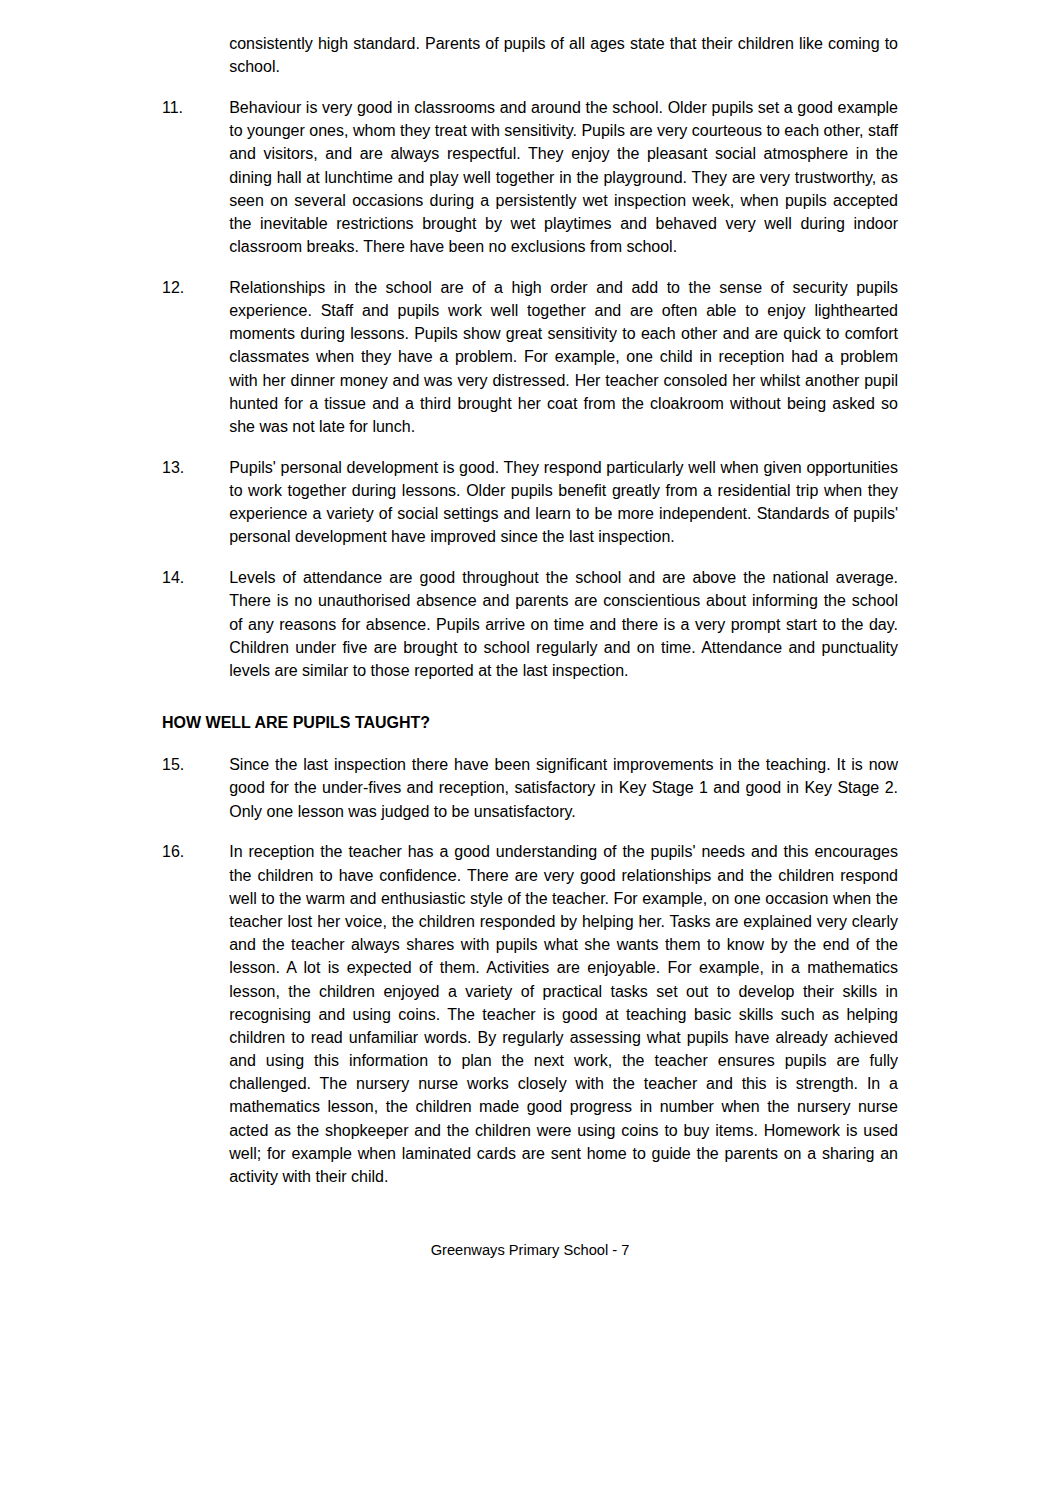consistently high standard. Parents of pupils of all ages state that their children like coming to school.
11. Behaviour is very good in classrooms and around the school. Older pupils set a good example to younger ones, whom they treat with sensitivity. Pupils are very courteous to each other, staff and visitors, and are always respectful. They enjoy the pleasant social atmosphere in the dining hall at lunchtime and play well together in the playground. They are very trustworthy, as seen on several occasions during a persistently wet inspection week, when pupils accepted the inevitable restrictions brought by wet playtimes and behaved very well during indoor classroom breaks. There have been no exclusions from school.
12. Relationships in the school are of a high order and add to the sense of security pupils experience. Staff and pupils work well together and are often able to enjoy lighthearted moments during lessons. Pupils show great sensitivity to each other and are quick to comfort classmates when they have a problem. For example, one child in reception had a problem with her dinner money and was very distressed. Her teacher consoled her whilst another pupil hunted for a tissue and a third brought her coat from the cloakroom without being asked so she was not late for lunch.
13. Pupils' personal development is good. They respond particularly well when given opportunities to work together during lessons. Older pupils benefit greatly from a residential trip when they experience a variety of social settings and learn to be more independent. Standards of pupils' personal development have improved since the last inspection.
14. Levels of attendance are good throughout the school and are above the national average. There is no unauthorised absence and parents are conscientious about informing the school of any reasons for absence. Pupils arrive on time and there is a very prompt start to the day. Children under five are brought to school regularly and on time. Attendance and punctuality levels are similar to those reported at the last inspection.
How well are pupils taught?
15. Since the last inspection there have been significant improvements in the teaching. It is now good for the under-fives and reception, satisfactory in Key Stage 1 and good in Key Stage 2. Only one lesson was judged to be unsatisfactory.
16. In reception the teacher has a good understanding of the pupils' needs and this encourages the children to have confidence. There are very good relationships and the children respond well to the warm and enthusiastic style of the teacher. For example, on one occasion when the teacher lost her voice, the children responded by helping her. Tasks are explained very clearly and the teacher always shares with pupils what she wants them to know by the end of the lesson. A lot is expected of them. Activities are enjoyable. For example, in a mathematics lesson, the children enjoyed a variety of practical tasks set out to develop their skills in recognising and using coins. The teacher is good at teaching basic skills such as helping children to read unfamiliar words. By regularly assessing what pupils have already achieved and using this information to plan the next work, the teacher ensures pupils are fully challenged. The nursery nurse works closely with the teacher and this is strength. In a mathematics lesson, the children made good progress in number when the nursery nurse acted as the shopkeeper and the children were using coins to buy items. Homework is used well; for example when laminated cards are sent home to guide the parents on a sharing an activity with their child.
Greenways Primary School - 7